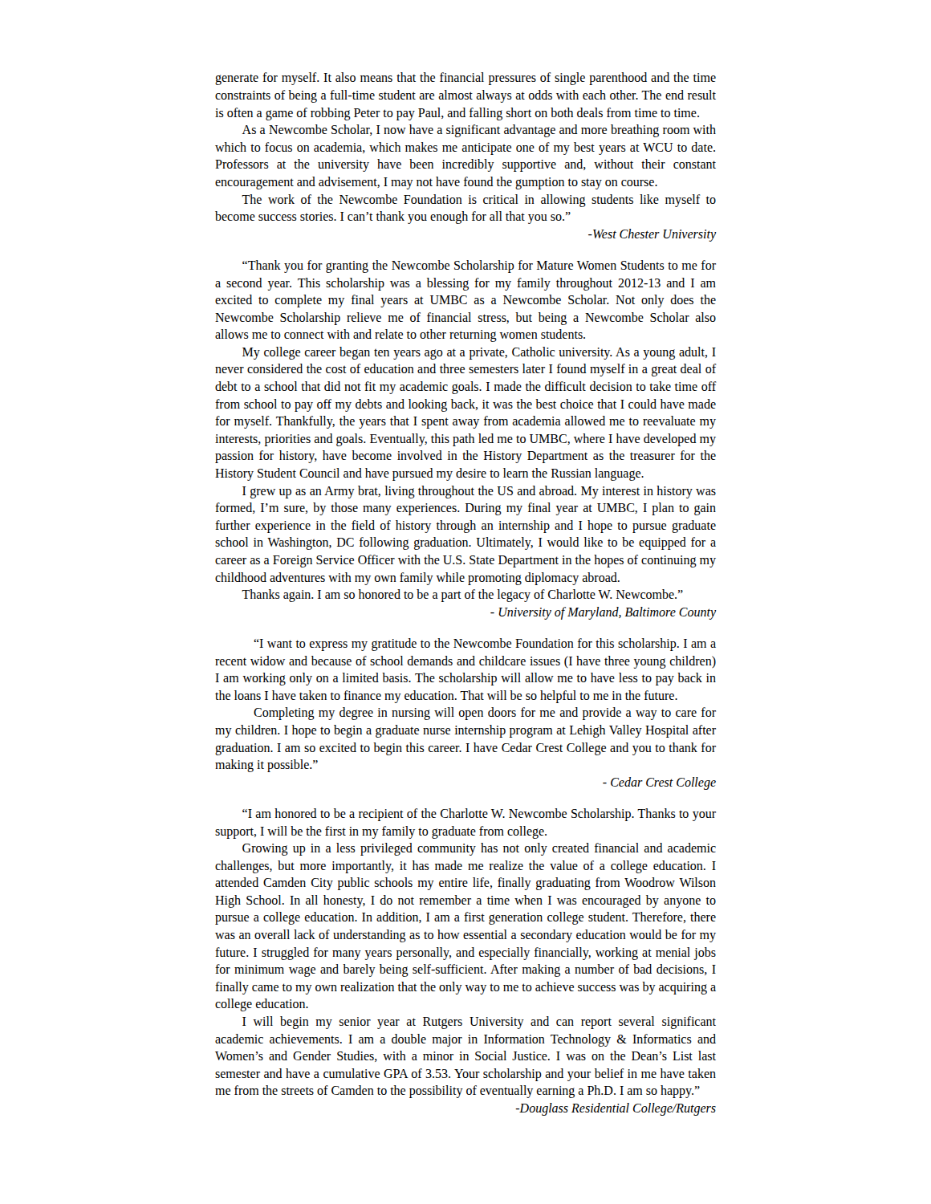generate for myself. It also means that the financial pressures of single parenthood and the time constraints of being a full-time student are almost always at odds with each other. The end result is often a game of robbing Peter to pay Paul, and falling short on both deals from time to time.
As a Newcombe Scholar, I now have a significant advantage and more breathing room with which to focus on academia, which makes me anticipate one of my best years at WCU to date. Professors at the university have been incredibly supportive and, without their constant encouragement and advisement, I may not have found the gumption to stay on course.
The work of the Newcombe Foundation is critical in allowing students like myself to become success stories. I can’t thank you enough for all that you so.”
-West Chester University
“Thank you for granting the Newcombe Scholarship for Mature Women Students to me for a second year. This scholarship was a blessing for my family throughout 2012-13 and I am excited to complete my final years at UMBC as a Newcombe Scholar. Not only does the Newcombe Scholarship relieve me of financial stress, but being a Newcombe Scholar also allows me to connect with and relate to other returning women students.
My college career began ten years ago at a private, Catholic university. As a young adult, I never considered the cost of education and three semesters later I found myself in a great deal of debt to a school that did not fit my academic goals. I made the difficult decision to take time off from school to pay off my debts and looking back, it was the best choice that I could have made for myself. Thankfully, the years that I spent away from academia allowed me to reevaluate my interests, priorities and goals. Eventually, this path led me to UMBC, where I have developed my passion for history, have become involved in the History Department as the treasurer for the History Student Council and have pursued my desire to learn the Russian language.
I grew up as an Army brat, living throughout the US and abroad. My interest in history was formed, I’m sure, by those many experiences. During my final year at UMBC, I plan to gain further experience in the field of history through an internship and I hope to pursue graduate school in Washington, DC following graduation. Ultimately, I would like to be equipped for a career as a Foreign Service Officer with the U.S. State Department in the hopes of continuing my childhood adventures with my own family while promoting diplomacy abroad.
Thanks again. I am so honored to be a part of the legacy of Charlotte W. Newcombe.”
- University of Maryland, Baltimore County
“I want to express my gratitude to the Newcombe Foundation for this scholarship. I am a recent widow and because of school demands and childcare issues (I have three young children) I am working only on a limited basis. The scholarship will allow me to have less to pay back in the loans I have taken to finance my education. That will be so helpful to me in the future.
Completing my degree in nursing will open doors for me and provide a way to care for my children. I hope to begin a graduate nurse internship program at Lehigh Valley Hospital after graduation. I am so excited to begin this career. I have Cedar Crest College and you to thank for making it possible.”
- Cedar Crest College
“I am honored to be a recipient of the Charlotte W. Newcombe Scholarship. Thanks to your support, I will be the first in my family to graduate from college.
Growing up in a less privileged community has not only created financial and academic challenges, but more importantly, it has made me realize the value of a college education. I attended Camden City public schools my entire life, finally graduating from Woodrow Wilson High School. In all honesty, I do not remember a time when I was encouraged by anyone to pursue a college education. In addition, I am a first generation college student. Therefore, there was an overall lack of understanding as to how essential a secondary education would be for my future. I struggled for many years personally, and especially financially, working at menial jobs for minimum wage and barely being self-sufficient. After making a number of bad decisions, I finally came to my own realization that the only way to me to achieve success was by acquiring a college education.
I will begin my senior year at Rutgers University and can report several significant academic achievements. I am a double major in Information Technology & Informatics and Women’s and Gender Studies, with a minor in Social Justice. I was on the Dean’s List last semester and have a cumulative GPA of 3.53. Your scholarship and your belief in me have taken me from the streets of Camden to the possibility of eventually earning a Ph.D. I am so happy.”
-Douglass Residential College/Rutgers